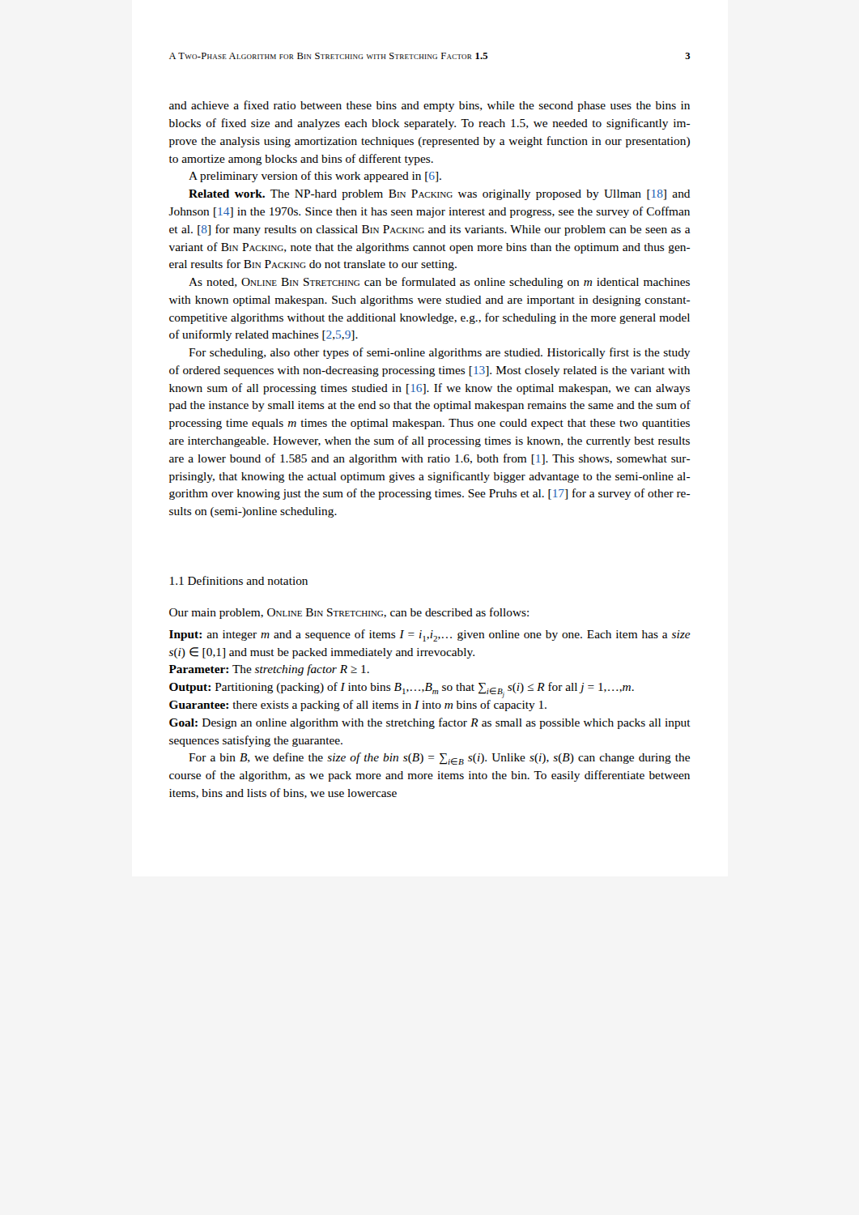A Two-Phase Algorithm for Bin Stretching with Stretching Factor 1.5 3
and achieve a fixed ratio between these bins and empty bins, while the second phase uses the bins in blocks of fixed size and analyzes each block separately. To reach 1.5, we needed to significantly improve the analysis using amortization techniques (represented by a weight function in our presentation) to amortize among blocks and bins of different types.
A preliminary version of this work appeared in [6].
Related work. The NP-hard problem Bin Packing was originally proposed by Ullman [18] and Johnson [14] in the 1970s. Since then it has seen major interest and progress, see the survey of Coffman et al. [8] for many results on classical Bin Packing and its variants. While our problem can be seen as a variant of Bin Packing, note that the algorithms cannot open more bins than the optimum and thus general results for Bin Packing do not translate to our setting.
As noted, Online Bin Stretching can be formulated as online scheduling on m identical machines with known optimal makespan. Such algorithms were studied and are important in designing constant-competitive algorithms without the additional knowledge, e.g., for scheduling in the more general model of uniformly related machines [2,5,9].
For scheduling, also other types of semi-online algorithms are studied. Historically first is the study of ordered sequences with non-decreasing processing times [13]. Most closely related is the variant with known sum of all processing times studied in [16]. If we know the optimal makespan, we can always pad the instance by small items at the end so that the optimal makespan remains the same and the sum of processing time equals m times the optimal makespan. Thus one could expect that these two quantities are interchangeable. However, when the sum of all processing times is known, the currently best results are a lower bound of 1.585 and an algorithm with ratio 1.6, both from [1]. This shows, somewhat surprisingly, that knowing the actual optimum gives a significantly bigger advantage to the semi-online algorithm over knowing just the sum of the processing times. See Pruhs et al. [17] for a survey of other results on (semi-)online scheduling.
1.1 Definitions and notation
Our main problem, Online Bin Stretching, can be described as follows:
Input: an integer m and a sequence of items I = i1,i2,… given online one by one. Each item has a size s(i) ∈ [0,1] and must be packed immediately and irrevocably.
Parameter: The stretching factor R ≥ 1.
Output: Partitioning (packing) of I into bins B1,…,Bm so that ∑i∈Bj s(i) ≤ R for all j = 1,…,m.
Guarantee: there exists a packing of all items in I into m bins of capacity 1.
Goal: Design an online algorithm with the stretching factor R as small as possible which packs all input sequences satisfying the guarantee.
For a bin B, we define the size of the bin s(B) = ∑i∈B s(i). Unlike s(i), s(B) can change during the course of the algorithm, as we pack more and more items into the bin. To easily differentiate between items, bins and lists of bins, we use lowercase